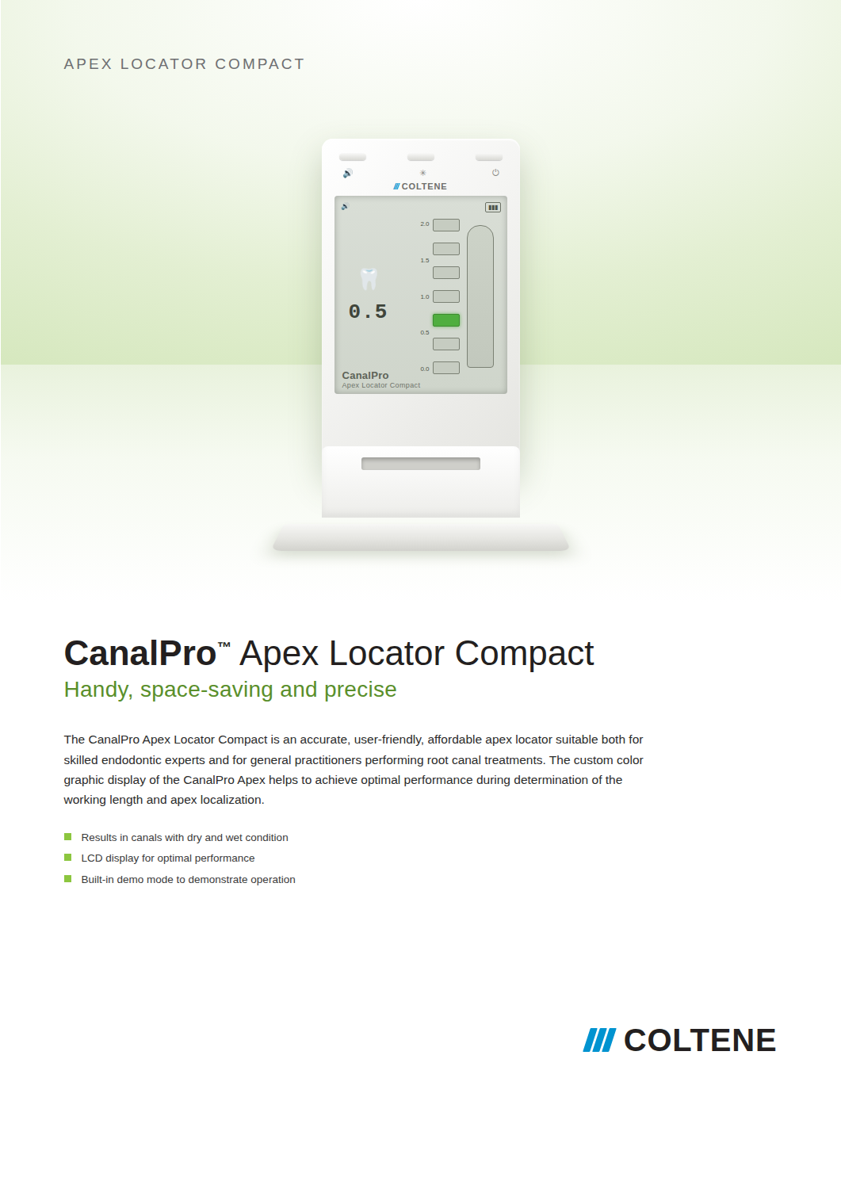Apex Locator Compact
🔊 ✳ ⏻
///COLTENE
🔊 ▮▮▮
🦷
0.5
2.0 1.5 1.0 0.5 0.0
CanalPro
Apex Locator Compact
CanalPro™ Apex Locator Compact
Handy, space-saving and precise
The CanalPro Apex Locator Compact is an accurate, user-friendly, affordable apex locator suitable both for skilled endodontic experts and for general practitioners performing root canal treatments. The custom color graphic display of the CanalPro Apex helps to achieve optimal performance during determination of the working length and apex localization.
Results in canals with dry and wet condition
LCD display for optimal performance
Built-in demo mode to demonstrate operation
COLTENE